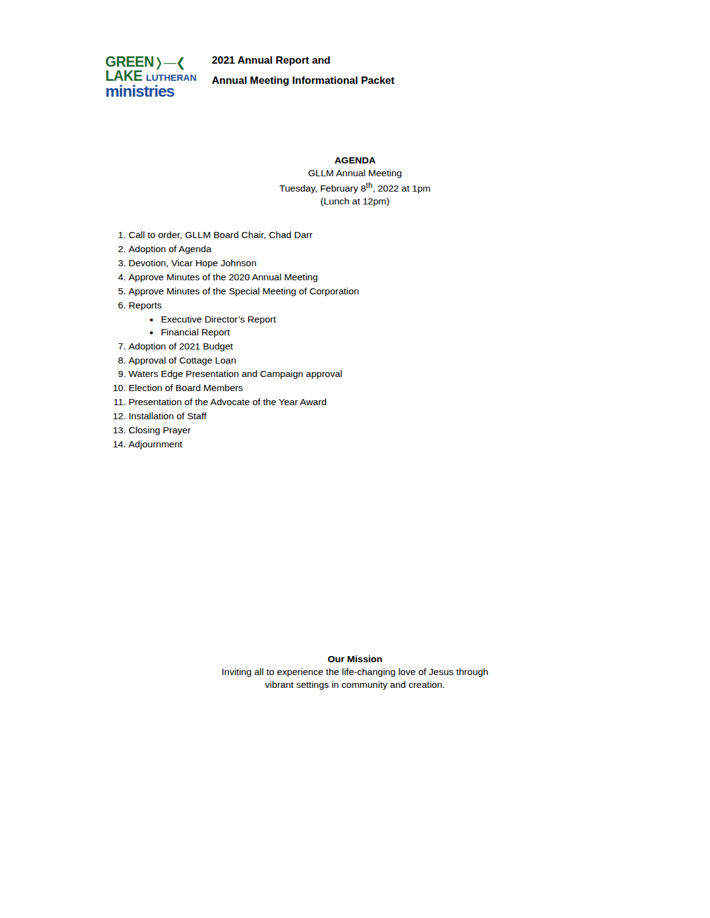GREEN❭—❮
LAKE LUTHERAN
ministries
2021 Annual Report and
Annual Meeting Informational Packet
AGENDA
GLLM Annual Meeting
Tuesday, February 8th, 2022 at 1pm
(Lunch at 12pm)
Call to order, GLLM Board Chair, Chad Darr
Adoption of Agenda
Devotion, Vicar Hope Johnson
Approve Minutes of the 2020 Annual Meeting
Approve Minutes of the Special Meeting of Corporation
Reports
Executive Director’s Report
Financial Report
Adoption of 2021 Budget
Approval of Cottage Loan
Waters Edge Presentation and Campaign approval
Election of Board Members
Presentation of the Advocate of the Year Award
Installation of Staff
Closing Prayer
Adjournment
Our Mission
Inviting all to experience the life-changing love of Jesus through
vibrant settings in community and creation.